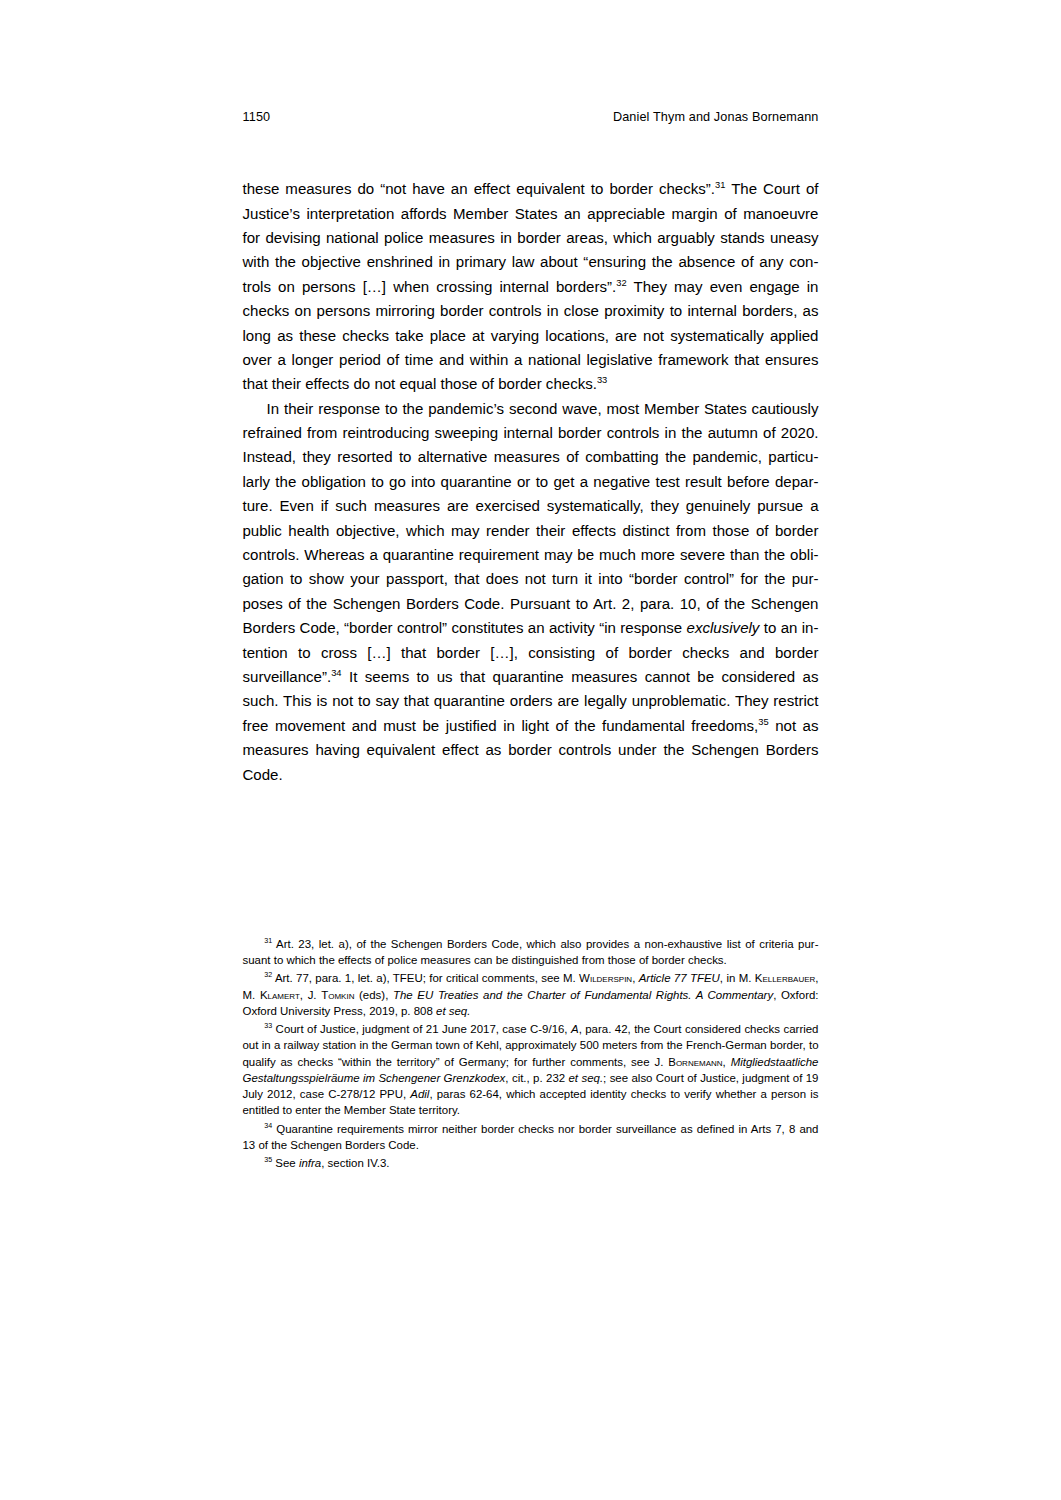1150 Daniel Thym and Jonas Bornemann
these measures do “not have an effect equivalent to border checks”.31 The Court of Justice’s interpretation affords Member States an appreciable margin of manoeuvre for devising national police measures in border areas, which arguably stands uneasy with the objective enshrined in primary law about “ensuring the absence of any controls on persons […] when crossing internal borders”.32 They may even engage in checks on persons mirroring border controls in close proximity to internal borders, as long as these checks take place at varying locations, are not systematically applied over a longer period of time and within a national legislative framework that ensures that their effects do not equal those of border checks.33
In their response to the pandemic’s second wave, most Member States cautiously refrained from reintroducing sweeping internal border controls in the autumn of 2020. Instead, they resorted to alternative measures of combatting the pandemic, particularly the obligation to go into quarantine or to get a negative test result before departure. Even if such measures are exercised systematically, they genuinely pursue a public health objective, which may render their effects distinct from those of border controls. Whereas a quarantine requirement may be much more severe than the obligation to show your passport, that does not turn it into “border control” for the purposes of the Schengen Borders Code. Pursuant to Art. 2, para. 10, of the Schengen Borders Code, “border control” constitutes an activity “in response exclusively to an intention to cross […] that border […], consisting of border checks and border surveillance”.34 It seems to us that quarantine measures cannot be considered as such. This is not to say that quarantine orders are legally unproblematic. They restrict free movement and must be justified in light of the fundamental freedoms,35 not as measures having equivalent effect as border controls under the Schengen Borders Code.
31 Art. 23, let. a), of the Schengen Borders Code, which also provides a non-exhaustive list of criteria pursuant to which the effects of police measures can be distinguished from those of border checks.
32 Art. 77, para. 1, let. a), TFEU; for critical comments, see M. Wilderspin, Article 77 TFEU, in M. Kellerbauer, M. Klamert, J. Tomkin (eds), The EU Treaties and the Charter of Fundamental Rights. A Commentary, Oxford: Oxford University Press, 2019, p. 808 et seq.
33 Court of Justice, judgment of 21 June 2017, case C-9/16, A, para. 42, the Court considered checks carried out in a railway station in the German town of Kehl, approximately 500 meters from the French-German border, to qualify as checks “within the territory” of Germany; for further comments, see J. Bornemann, Mitgliedstaatliche Gestaltungsspielräume im Schengener Grenzkodex, cit., p. 232 et seq.; see also Court of Justice, judgment of 19 July 2012, case C-278/12 PPU, Adil, paras 62-64, which accepted identity checks to verify whether a person is entitled to enter the Member State territory.
34 Quarantine requirements mirror neither border checks nor border surveillance as defined in Arts 7, 8 and 13 of the Schengen Borders Code.
35 See infra, section IV.3.